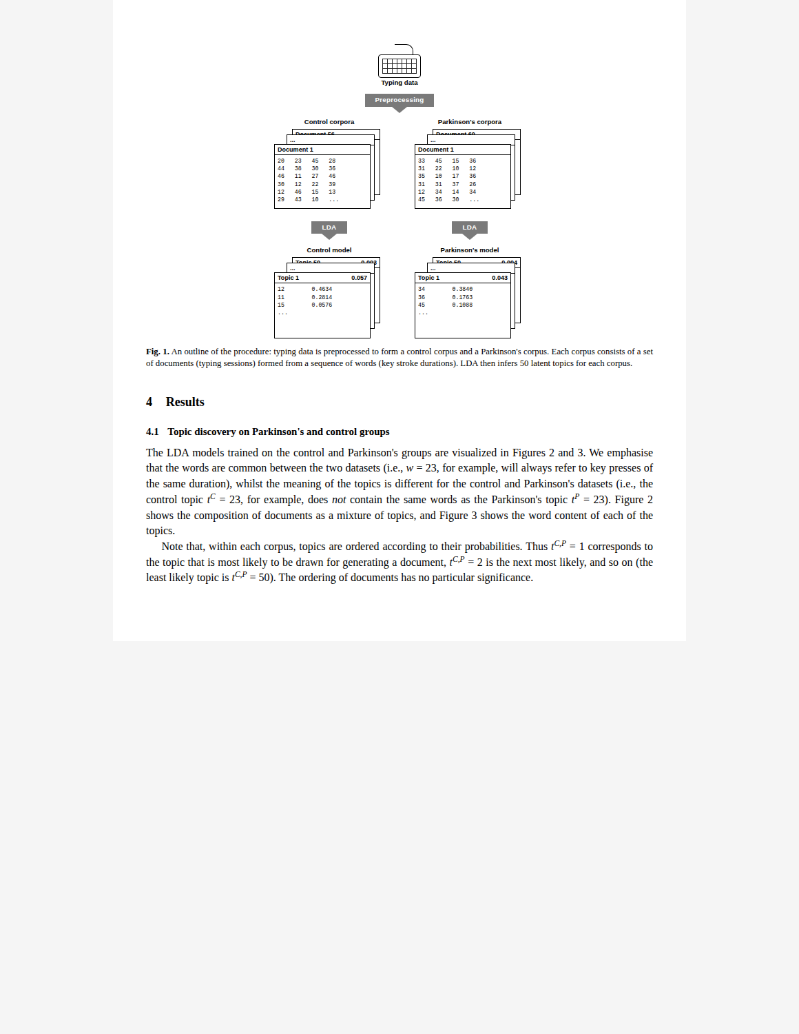Typing data
Preprocessing
Control corpora
Document 56
...
Document 1
20 23 45 28 44 38 30 36 46 11 27 46 30 12 22 39 12 46 15 13 29 43 10 ...
Parkinson's corpora
Document 60
...
Document 1
33 45 15 36 31 22 10 12 35 10 17 36 31 31 37 26 12 34 14 34 45 36 30 ...
LDA
LDA
Control model
Topic 500.003
...
Topic 10.057
12 0.4634 11 0.2814 15 0.0576 ...
Parkinson's model
Topic 500.004
...
Topic 10.043
34 0.3840 36 0.1763 45 0.1088 ...
Fig. 1. An outline of the procedure: typing data is preprocessed to form a control corpus and a Parkinson's corpus. Each corpus consists of a set of documents (typing sessions) formed from a sequence of words (key stroke durations). LDA then infers 50 latent topics for each corpus.
4 Results
4.1 Topic discovery on Parkinson's and control groups
The LDA models trained on the control and Parkinson's groups are visualized in Figures 2 and 3. We emphasise that the words are common between the two datasets (i.e., w = 23, for example, will always refer to key presses of the same duration), whilst the meaning of the topics is different for the control and Parkinson's datasets (i.e., the control topic tC = 23, for example, does not contain the same words as the Parkinson's topic tP = 23). Figure 2 shows the composition of documents as a mixture of topics, and Figure 3 shows the word content of each of the topics.
Note that, within each corpus, topics are ordered according to their probabilities. Thus tC,P = 1 corresponds to the topic that is most likely to be drawn for generating a document, tC,P = 2 is the next most likely, and so on (the least likely topic is tC,P = 50). The ordering of documents has no particular significance.